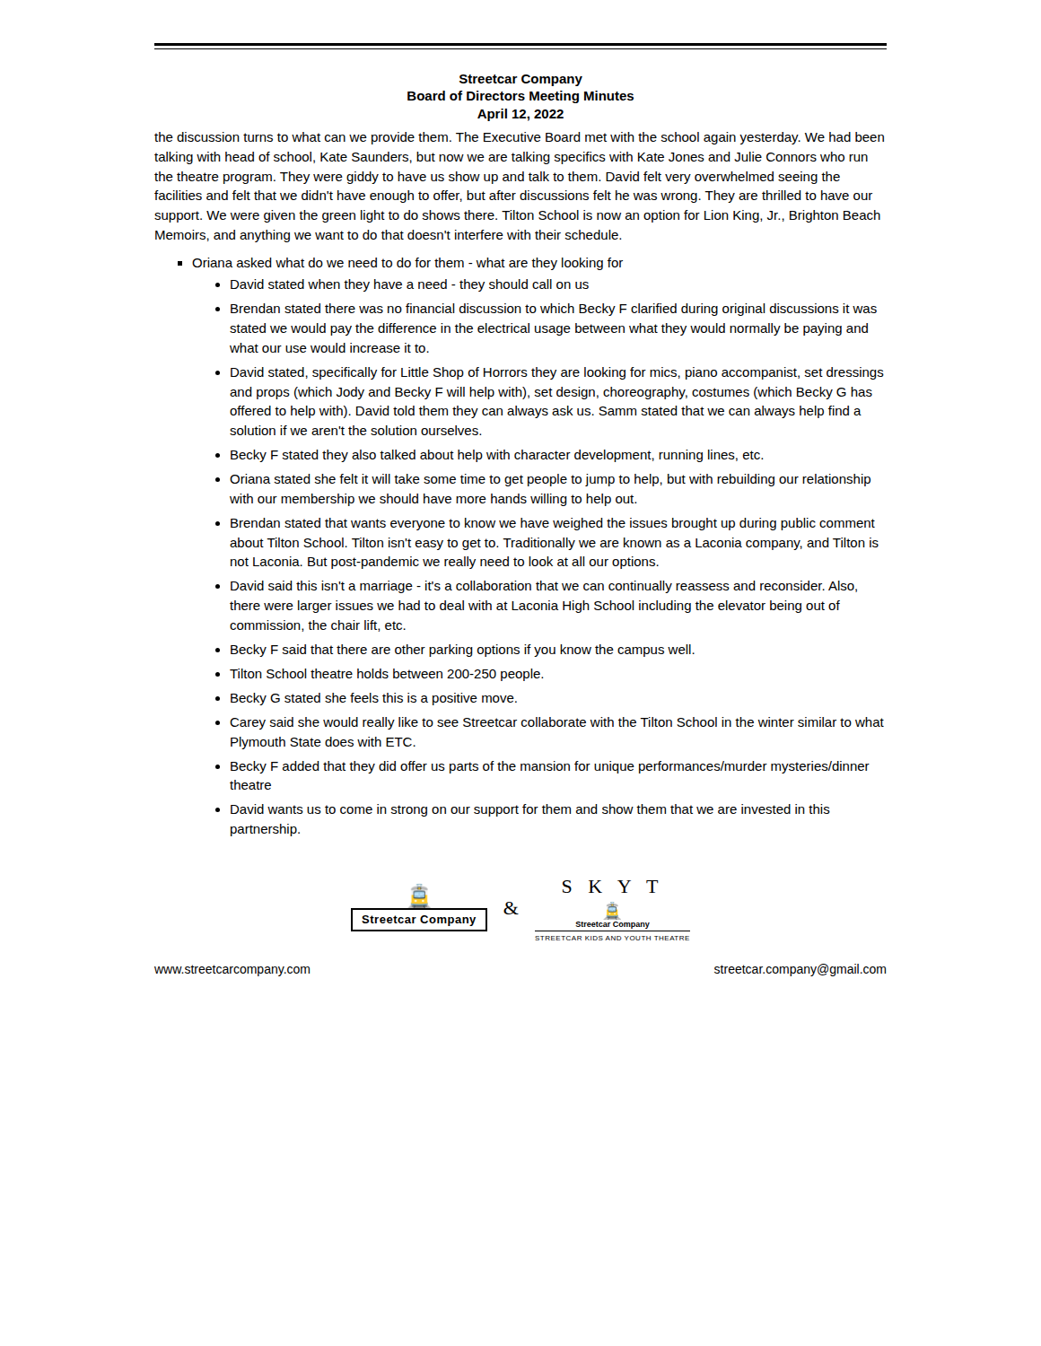Streetcar Company
Board of Directors Meeting Minutes
April 12, 2022
the discussion turns to what can we provide them. The Executive Board met with the school again yesterday. We had been talking with head of school, Kate Saunders, but now we are talking specifics with Kate Jones and Julie Connors who run the theatre program. They were giddy to have us show up and talk to them. David felt very overwhelmed seeing the facilities and felt that we didn't have enough to offer, but after discussions felt he was wrong. They are thrilled to have our support. We were given the green light to do shows there. Tilton School is now an option for Lion King, Jr., Brighton Beach Memoirs, and anything we want to do that doesn't interfere with their schedule.
Oriana asked what do we need to do for them - what are they looking for
David stated when they have a need - they should call on us
Brendan stated there was no financial discussion to which Becky F clarified during original discussions it was stated we would pay the difference in the electrical usage between what they would normally be paying and what our use would increase it to.
David stated, specifically for Little Shop of Horrors they are looking for mics, piano accompanist, set dressings and props (which Jody and Becky F will help with), set design, choreography, costumes (which Becky G has offered to help with). David told them they can always ask us. Samm stated that we can always help find a solution if we aren't the solution ourselves.
Becky F stated they also talked about help with character development, running lines, etc.
Oriana stated she felt it will take some time to get people to jump to help, but with rebuilding our relationship with our membership we should have more hands willing to help out.
Brendan stated that wants everyone to know we have weighed the issues brought up during public comment about Tilton School. Tilton isn't easy to get to. Traditionally we are known as a Laconia company, and Tilton is not Laconia. But post-pandemic we really need to look at all our options.
David said this isn't a marriage - it's a collaboration that we can continually reassess and reconsider. Also, there were larger issues we had to deal with at Laconia High School including the elevator being out of commission, the chair lift, etc.
Becky F said that there are other parking options if you know the campus well.
Tilton School theatre holds between 200-250 people.
Becky G stated she feels this is a positive move.
Carey said she would really like to see Streetcar collaborate with the Tilton School in the winter similar to what Plymouth State does with ETC.
Becky F added that they did offer us parts of the mansion for unique performances/murder mysteries/dinner theatre
David wants us to come in strong on our support for them and show them that we are invested in this partnership.
🚊
Streetcar Company
&
S K Y T
🚊
Streetcar Company
Streetcar Kids and Youth Theatre
www.streetcarcompany.com streetcar.company@gmail.com